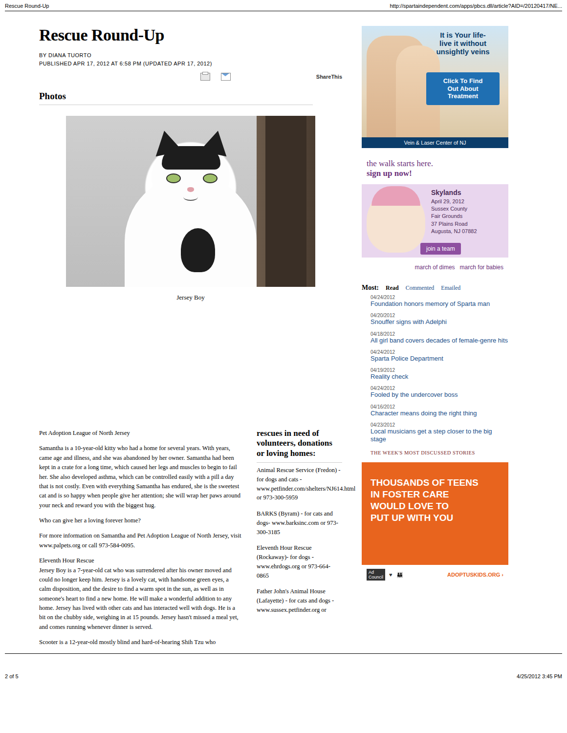Rescue Round-Up http://spartaindependent.com/apps/pbcs.dll/article?AID=/20120417/NE...
Rescue Round-Up
BY DIANA TUORTO
PUBLISHED APR 17, 2012 AT 6:58 PM (UPDATED APR 17, 2012)
ShareThis
Photos
Jersey Boy
Pet Adoption League of North Jersey
Samantha is a 10-year-old kitty who had a home for several years. With years, came age and illness, and she was abandoned by her owner. Samantha had been kept in a crate for a long time, which caused her legs and muscles to begin to fail her. She also developed asthma, which can be controlled easily with a pill a day that is not costly. Even with everything Samantha has endured, she is the sweetest cat and is so happy when people give her attention; she will wrap her paws around your neck and reward you with the biggest hug.
Who can give her a loving forever home?
For more information on Samantha and Pet Adoption League of North Jersey, visit www.palpets.org or call 973-584-0095.
Eleventh Hour Rescue
Jersey Boy is a 7-year-old cat who was surrendered after his owner moved and could no longer keep him. Jersey is a lovely cat, with handsome green eyes, a calm disposition, and the desire to find a warm spot in the sun, as well as in someone's heart to find a new home. He will make a wonderful addition to any home. Jersey has lived with other cats and has interacted well with dogs. He is a bit on the chubby side, weighing in at 15 pounds. Jersey hasn't missed a meal yet, and comes running whenever dinner is served.
Scooter is a 12-year-old mostly blind and hard-of-hearing Shih Tzu who
rescues in need of volunteers, donations or loving homes:
Animal Rescue Service (Fredon) - for dogs and cats - www.petfinder.com/shelters/NJ614.html or 973-300-5959
BARKS (Byram) - for cats and dogs- www.barksinc.com or 973-300-3185
Eleventh Hour Rescue (Rockaway)- for dogs - www.ehrdogs.org or 973-664-0865
Father John's Animal House (Lafayette) - for cats and dogs - www.sussex.petfinder.org or
It is Your life-
live it without
unsightly veins
Click To Find
Out About
Treatment
Vein & Laser Center of NJ
the walk starts here.
sign up now!
Skylands
April 29, 2012
Sussex County
Fair Grounds
37 Plains Road
Augusta, NJ 07882
join a team
march of dimes march for babies
Most: Read Commented Emailed
04/24/2012 Foundation honors memory of Sparta man
04/20/2012 Snouffer signs with Adelphi
04/18/2012 All girl band covers decades of female-genre hits
04/24/2012 Sparta Police Department
04/19/2012 Reality check
04/24/2012 Fooled by the undercover boss
04/16/2012 Character means doing the right thing
04/23/2012 Local musicians get a step closer to the big stage
THE WEEK'S MOST DISCUSSED STORIES
THOUSANDS OF TEENS
IN FOSTER CARE
WOULD LOVE TO
PUT UP WITH YOU
Ad
Council ♥ 👪
ADOPTUSKIDS.ORG ›
2 of 5 4/25/2012 3:45 PM